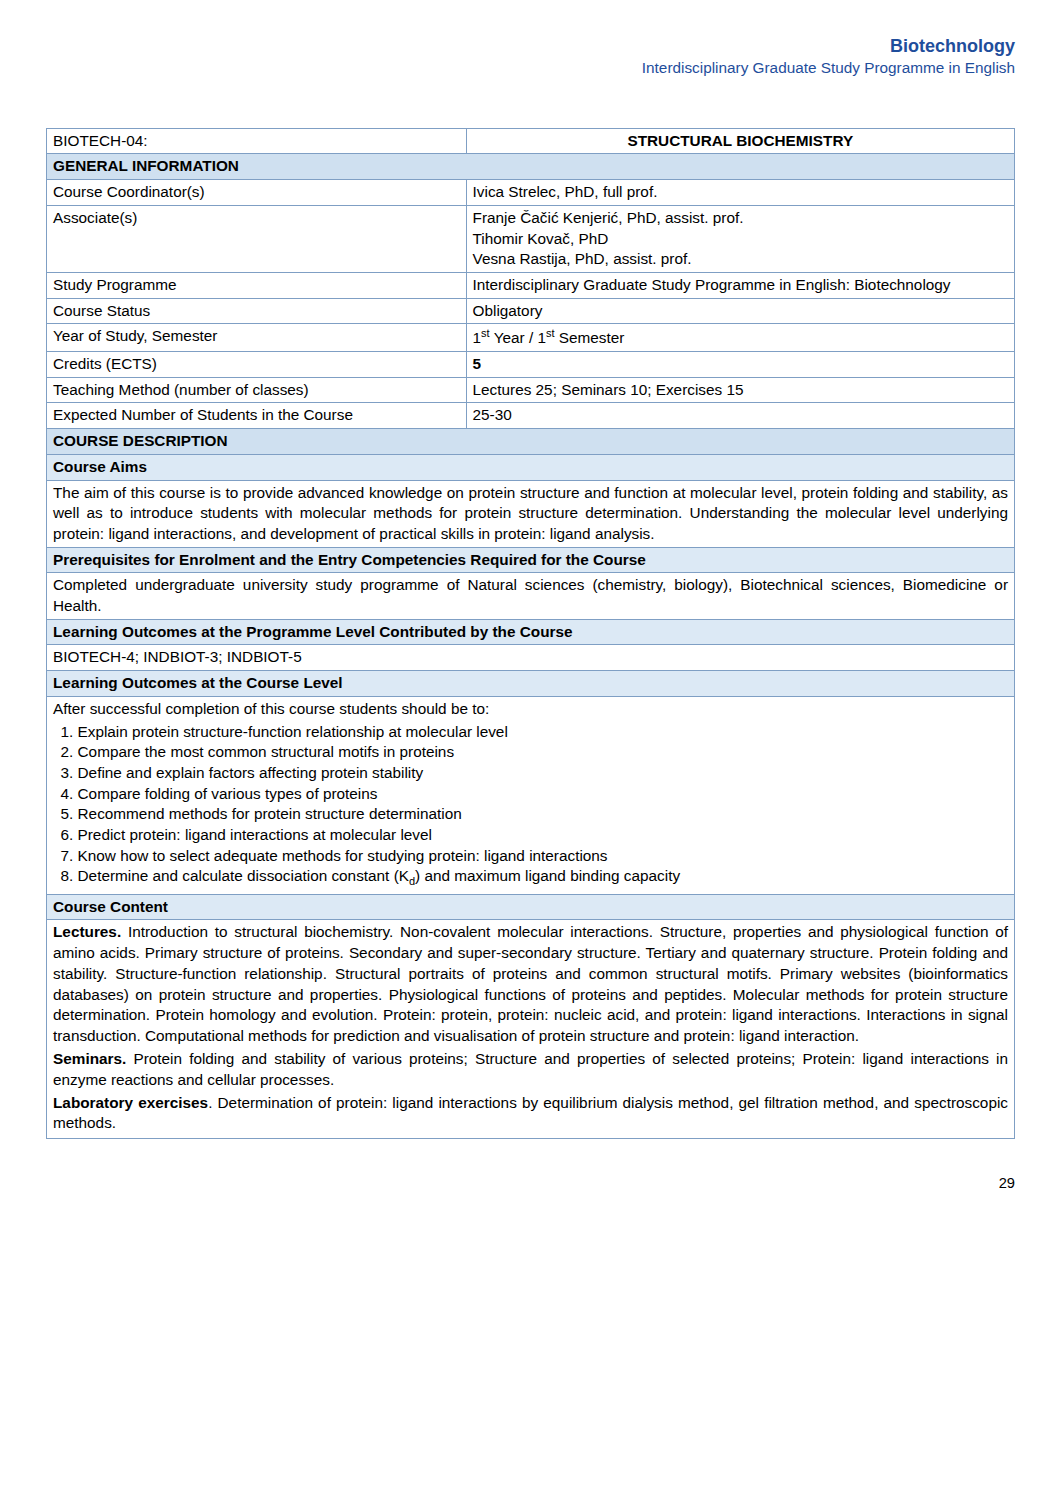Biotechnology
Interdisciplinary Graduate Study Programme in English
| BIOTECH-04: | STRUCTURAL BIOCHEMISTRY |
| GENERAL INFORMATION |
| Course Coordinator(s) | Ivica Strelec, PhD, full prof. |
| Associate(s) | Franje Čačić Kenjerić, PhD, assist. prof. Tihomir Kovač, PhD Vesna Rastija, PhD, assist. prof. |
| Study Programme | Interdisciplinary Graduate Study Programme in English: Biotechnology |
| Course Status | Obligatory |
| Year of Study, Semester | 1 st Year / 1 st Semester |
| Credits (ECTS) | 5 |
| Teaching Method (number of classes) | Lectures 25; Seminars 10; Exercises 15 |
| Expected Number of Students in the Course | 25-30 |
| COURSE DESCRIPTION |
| Course Aims |
| The aim of this course is to provide advanced knowledge on protein structure and function at molecular level, protein folding and stability, as well as to introduce students with molecular methods for protein structure determination. Understanding the molecular level underlying protein: ligand interactions, and development of practical skills in protein: ligand analysis. |
| Prerequisites for Enrolment and the Entry Competencies Required for the Course |
| Completed undergraduate university study programme of Natural sciences (chemistry, biology), Biotechnical sciences, Biomedicine or Health. |
| Learning Outcomes at the Programme Level Contributed by the Course |
| BIOTECH-4; INDBIOT-3; INDBIOT-5 |
| Learning Outcomes at the Course Level |
| After successful completion of this course students should be to: Explain protein structure-function relationship at molecular level Compare the most common structural motifs in proteins Define and explain factors affecting protein stability Compare folding of various types of proteins Recommend methods for protein structure determination Predict protein: ligand interactions at molecular level Know how to select adequate methods for studying protein: ligand interactions Determine and calculate dissociation constant (K d ) and maximum ligand binding capacity |
| Course Content |
| Lectures. Introduction to structural biochemistry. Non-covalent molecular interactions. Structure, properties and physiological function of amino acids. Primary structure of proteins. Secondary and super-secondary structure. Tertiary and quaternary structure. Protein folding and stability. Structure-function relationship. Structural portraits of proteins and common structural motifs. Primary websites (bioinformatics databases) on protein structure and properties. Physiological functions of proteins and peptides. Molecular methods for protein structure determination. Protein homology and evolution. Protein: protein, protein: nucleic acid, and protein: ligand interactions. Interactions in signal transduction. Computational methods for prediction and visualisation of protein structure and protein: ligand interaction. Seminars. Protein folding and stability of various proteins; Structure and properties of selected proteins; Protein: ligand interactions in enzyme reactions and cellular processes. Laboratory exercises . Determination of protein: ligand interactions by equilibrium dialysis method, gel filtration method, and spectroscopic methods. |
29